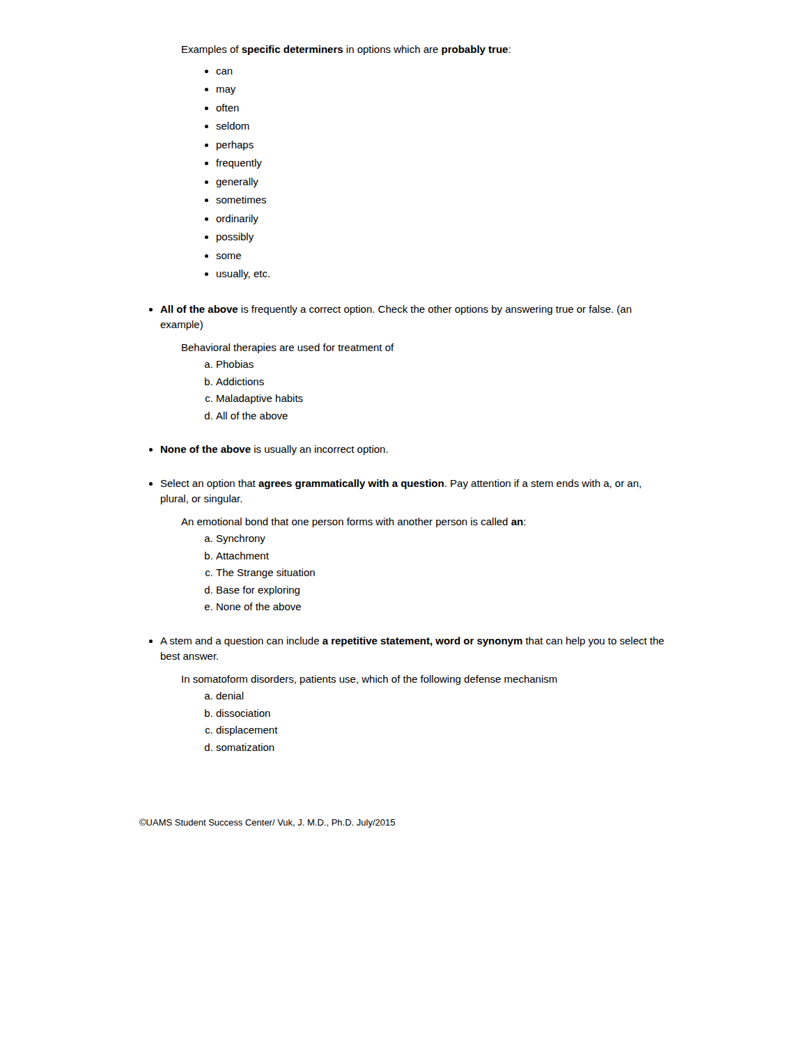Examples of specific determiners in options which are probably true:
can
may
often
seldom
perhaps
frequently
generally
sometimes
ordinarily
possibly
some
usually, etc.
All of the above is frequently a correct option. Check the other options by answering true or false. (an example)
Behavioral therapies are used for treatment of
Phobias
Addictions
Maladaptive habits
All of the above
None of the above is usually an incorrect option.
Select an option that agrees grammatically with a question. Pay attention if a stem ends with a, or an, plural, or singular.
An emotional bond that one person forms with another person is called an:
Synchrony
Attachment
The Strange situation
Base for exploring
None of the above
A stem and a question can include a repetitive statement, word or synonym that can help you to select the best answer.
In somatoform disorders, patients use, which of the following defense mechanism
denial
dissociation
displacement
somatization
©UAMS Student Success Center/ Vuk, J. M.D., Ph.D. July/2015